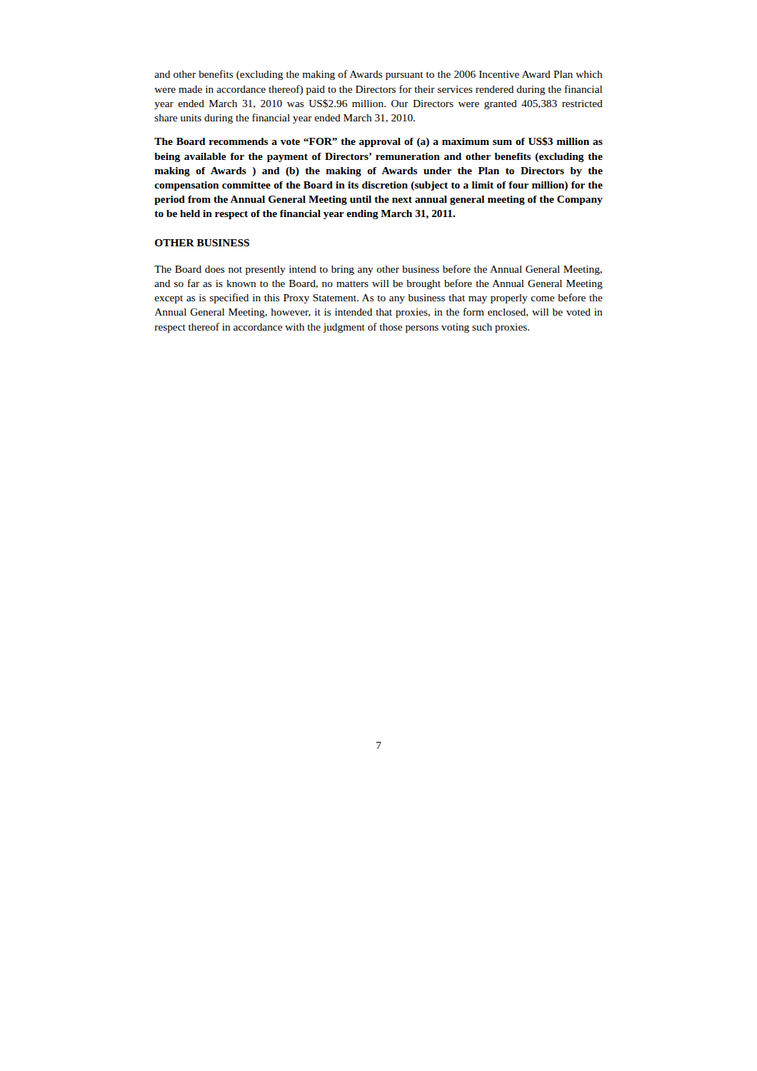and other benefits (excluding the making of Awards pursuant to the 2006 Incentive Award Plan which were made in accordance thereof) paid to the Directors for their services rendered during the financial year ended March 31, 2010 was US$2.96 million. Our Directors were granted 405,383 restricted share units during the financial year ended March 31, 2010.
The Board recommends a vote “FOR” the approval of (a) a maximum sum of US$3 million as being available for the payment of Directors’ remuneration and other benefits (excluding the making of Awards ) and (b) the making of Awards under the Plan to Directors by the compensation committee of the Board in its discretion (subject to a limit of four million) for the period from the Annual General Meeting until the next annual general meeting of the Company to be held in respect of the financial year ending March 31, 2011.
OTHER BUSINESS
The Board does not presently intend to bring any other business before the Annual General Meeting, and so far as is known to the Board, no matters will be brought before the Annual General Meeting except as is specified in this Proxy Statement. As to any business that may properly come before the Annual General Meeting, however, it is intended that proxies, in the form enclosed, will be voted in respect thereof in accordance with the judgment of those persons voting such proxies.
7